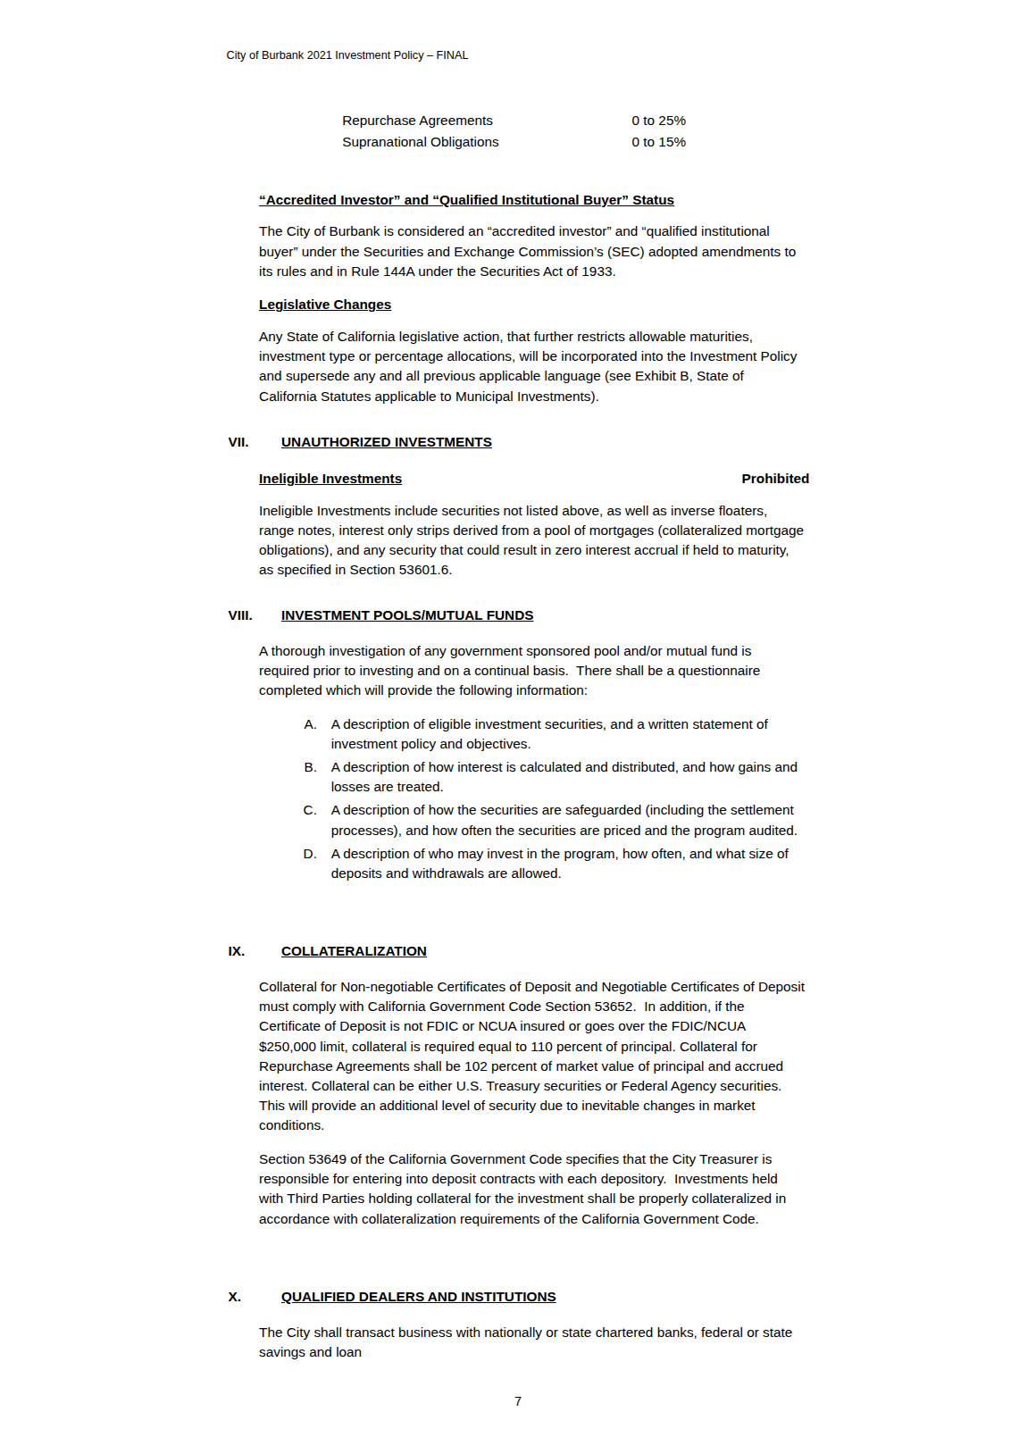City of Burbank 2021 Investment Policy – FINAL
| Repurchase Agreements | 0 to 25% |
| Supranational Obligations | 0 to 15% |
“Accredited Investor” and “Qualified Institutional Buyer” Status
The City of Burbank is considered an “accredited investor” and “qualified institutional buyer” under the Securities and Exchange Commission’s (SEC) adopted amendments to its rules and in Rule 144A under the Securities Act of 1933.
Legislative Changes
Any State of California legislative action, that further restricts allowable maturities, investment type or percentage allocations, will be incorporated into the Investment Policy and supersede any and all previous applicable language (see Exhibit B, State of California Statutes applicable to Municipal Investments).
VII.
UNAUTHORIZED INVESTMENTS
Ineligible Investments Prohibited
Ineligible Investments include securities not listed above, as well as inverse floaters, range notes, interest only strips derived from a pool of mortgages (collateralized mortgage obligations), and any security that could result in zero interest accrual if held to maturity, as specified in Section 53601.6.
VIII.
INVESTMENT POOLS/MUTUAL FUNDS
A thorough investigation of any government sponsored pool and/or mutual fund is required prior to investing and on a continual basis. There shall be a questionnaire completed which will provide the following information:
A description of eligible investment securities, and a written statement of investment policy and objectives.
A description of how interest is calculated and distributed, and how gains and losses are treated.
A description of how the securities are safeguarded (including the settlement processes), and how often the securities are priced and the program audited.
A description of who may invest in the program, how often, and what size of deposits and withdrawals are allowed.
IX.
COLLATERALIZATION
Collateral for Non-negotiable Certificates of Deposit and Negotiable Certificates of Deposit must comply with California Government Code Section 53652. In addition, if the Certificate of Deposit is not FDIC or NCUA insured or goes over the FDIC/NCUA $250,000 limit, collateral is required equal to 110 percent of principal. Collateral for Repurchase Agreements shall be 102 percent of market value of principal and accrued interest. Collateral can be either U.S. Treasury securities or Federal Agency securities. This will provide an additional level of security due to inevitable changes in market conditions.
Section 53649 of the California Government Code specifies that the City Treasurer is responsible for entering into deposit contracts with each depository. Investments held with Third Parties holding collateral for the investment shall be properly collateralized in accordance with collateralization requirements of the California Government Code.
X.
QUALIFIED DEALERS AND INSTITUTIONS
The City shall transact business with nationally or state chartered banks, federal or state savings and loan
7